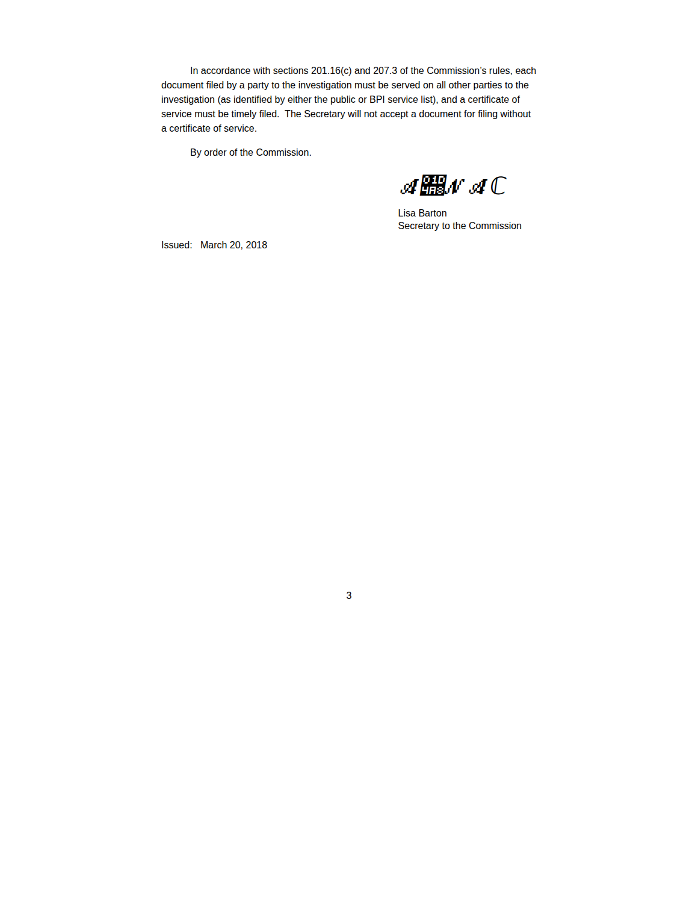In accordance with sections 201.16(c) and 207.3 of the Commission’s rules, each document filed by a party to the investigation must be served on all other parties to the investigation (as identified by either the public or BPI service list), and a certificate of service must be timely filed. The Secretary will not accept a document for filing without a certificate of service.
By order of the Commission.
𝒜𝒨𝒩𝒜ℂ
Lisa Barton
Secretary to the Commission
Issued: March 20, 2018
3